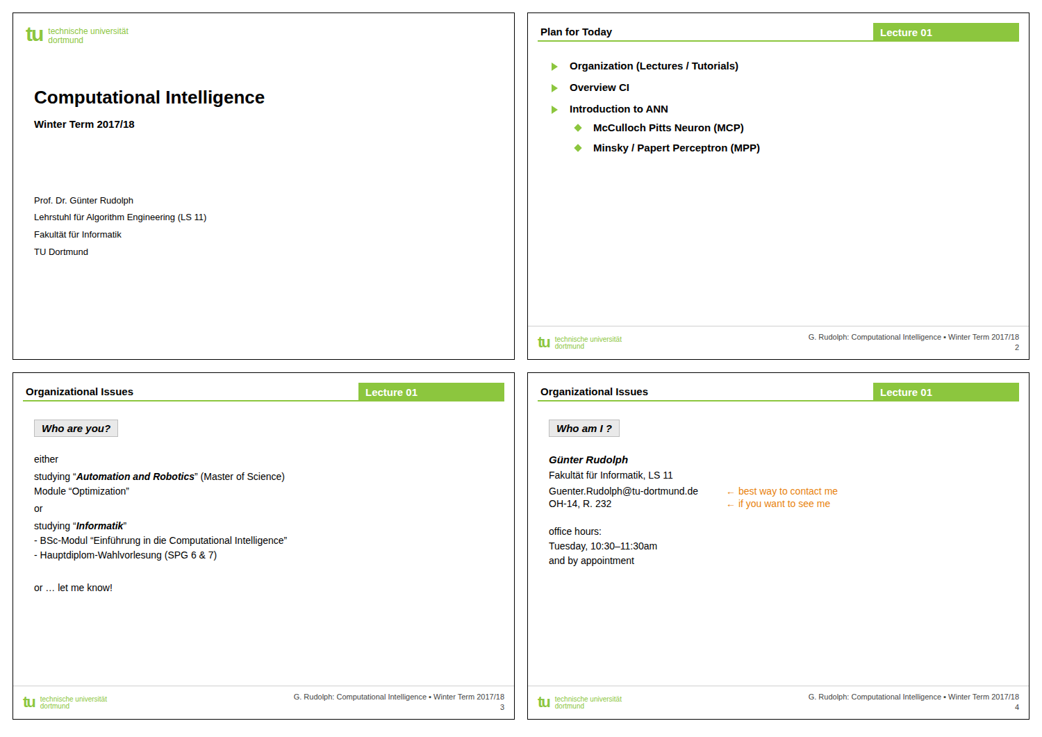tu
technische universität dortmund
Computational Intelligence
Winter Term 2017/18
Prof. Dr. Günter Rudolph
Lehrstuhl für Algorithm Engineering (LS 11)
Fakultät für Informatik
TU Dortmund
Plan for Today
Lecture 01
Organization (Lectures / Tutorials)
Overview CI
Introduction to ANN
McCulloch Pitts Neuron (MCP)
Minsky / Papert Perceptron (MPP)
tu
technische universität dortmund
G. Rudolph: Computational Intelligence ▪ Winter Term 2017/18 2
Organizational Issues
Lecture 01
Who are you?
either
studying “Automation and Robotics” (Master of Science)
Module “Optimization”
or
studying “Informatik”
- BSc-Modul “Einführung in die Computational Intelligence”
- Hauptdiplom-Wahlvorlesung (SPG 6 & 7)
or … let me know!
tu
technische universität dortmund
G. Rudolph: Computational Intelligence ▪ Winter Term 2017/18 3
Organizational Issues
Lecture 01
Who am I ?
Günter Rudolph
Fakultät für Informatik, LS 11
Guenter.Rudolph@tu-dortmund.de
← best way to contact me
OH-14, R. 232
← if you want to see me
office hours:
Tuesday, 10:30–11:30am
and by appointment
tu
technische universität dortmund
G. Rudolph: Computational Intelligence ▪ Winter Term 2017/18 4